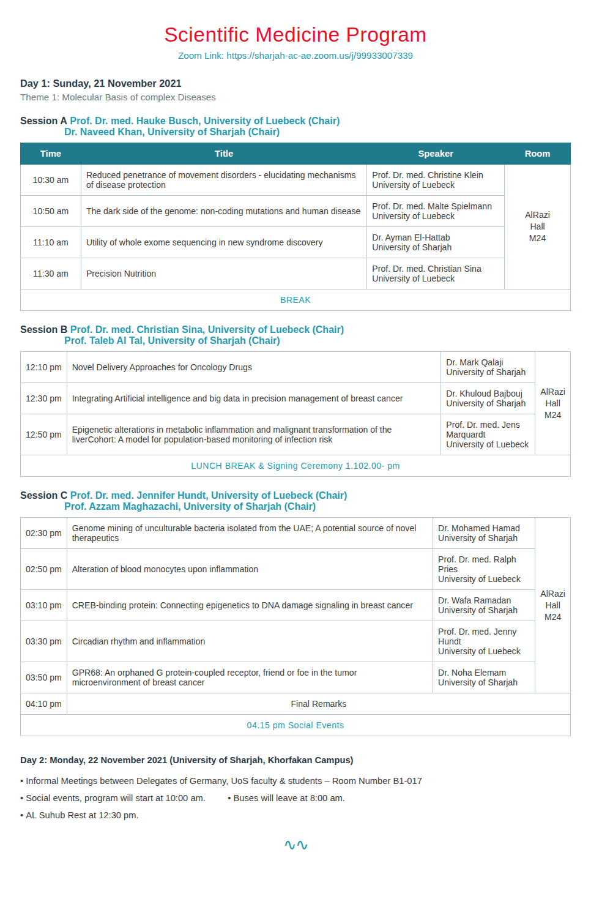Scientific Medicine Program
Zoom Link: https://sharjah-ac-ae.zoom.us/j/99933007339
Day 1: Sunday, 21 November 2021
Theme 1: Molecular Basis of complex Diseases
Session A Prof. Dr. med. Hauke Busch, University of Luebeck (Chair) Dr. Naveed Khan, University of Sharjah (Chair)
| Time | Title | Speaker | Room |
| --- | --- | --- | --- |
| 10:30 am | Reduced penetrance of movement disorders - elucidating mechanisms of disease protection | Prof. Dr. med. Christine Klein University of Luebeck | AlRazi Hall M24 |
| 10:50 am | The dark side of the genome: non-coding mutations and human disease | Prof. Dr. med. Malte Spielmann University of Luebeck |
| 11:10 am | Utility of whole exome sequencing in new syndrome discovery | Dr. Ayman El-Hattab University of Sharjah |
| 11:30 am | Precision Nutrition | Prof. Dr. med. Christian Sina University of Luebeck |
| BREAK |
Session B Prof. Dr. med. Christian Sina, University of Luebeck (Chair) Prof. Taleb Al Tal, University of Sharjah (Chair)
| 12:10 pm | Novel Delivery Approaches for Oncology Drugs | Dr. Mark Qalaji University of Sharjah | AlRazi Hall M24 |
| 12:30 pm | Integrating Artificial intelligence and big data in precision management of breast cancer | Dr. Khuloud Bajbouj University of Sharjah |
| 12:50 pm | Epigenetic alterations in metabolic inflammation and malignant transformation of the liverCohort: A model for population-based monitoring of infection risk | Prof. Dr. med. Jens Marquardt University of Luebeck |
| LUNCH BREAK & Signing Ceremony 1.102.00- pm |
Session C Prof. Dr. med. Jennifer Hundt, University of Luebeck (Chair) Prof. Azzam Maghazachi, University of Sharjah (Chair)
| 02:30 pm | Genome mining of unculturable bacteria isolated from the UAE; A potential source of novel therapeutics | Dr. Mohamed Hamad University of Sharjah | AlRazi Hall M24 |
| 02:50 pm | Alteration of blood monocytes upon inflammation | Prof. Dr. med. Ralph Pries University of Luebeck |
| 03:10 pm | CREB-binding protein: Connecting epigenetics to DNA damage signaling in breast cancer | Dr. Wafa Ramadan University of Sharjah |
| 03:30 pm | Circadian rhythm and inflammation | Prof. Dr. med. Jenny Hundt University of Luebeck |
| 03:50 pm | GPR68: An orphaned G protein-coupled receptor, friend or foe in the tumor microenvironment of breast cancer | Dr. Noha Elemam University of Sharjah |
| 04:10 pm | Final Remarks |
| 04.15 pm Social Events |
Day 2: Monday, 22 November 2021 (University of Sharjah, Khorfakan Campus)
Informal Meetings between Delegates of Germany, UoS faculty & students – Room Number B1-017
Social events, program will start at 10:00 am.• Buses will leave at 8:00 am.
AL Suhub Rest at 12:30 pm.
∿∿